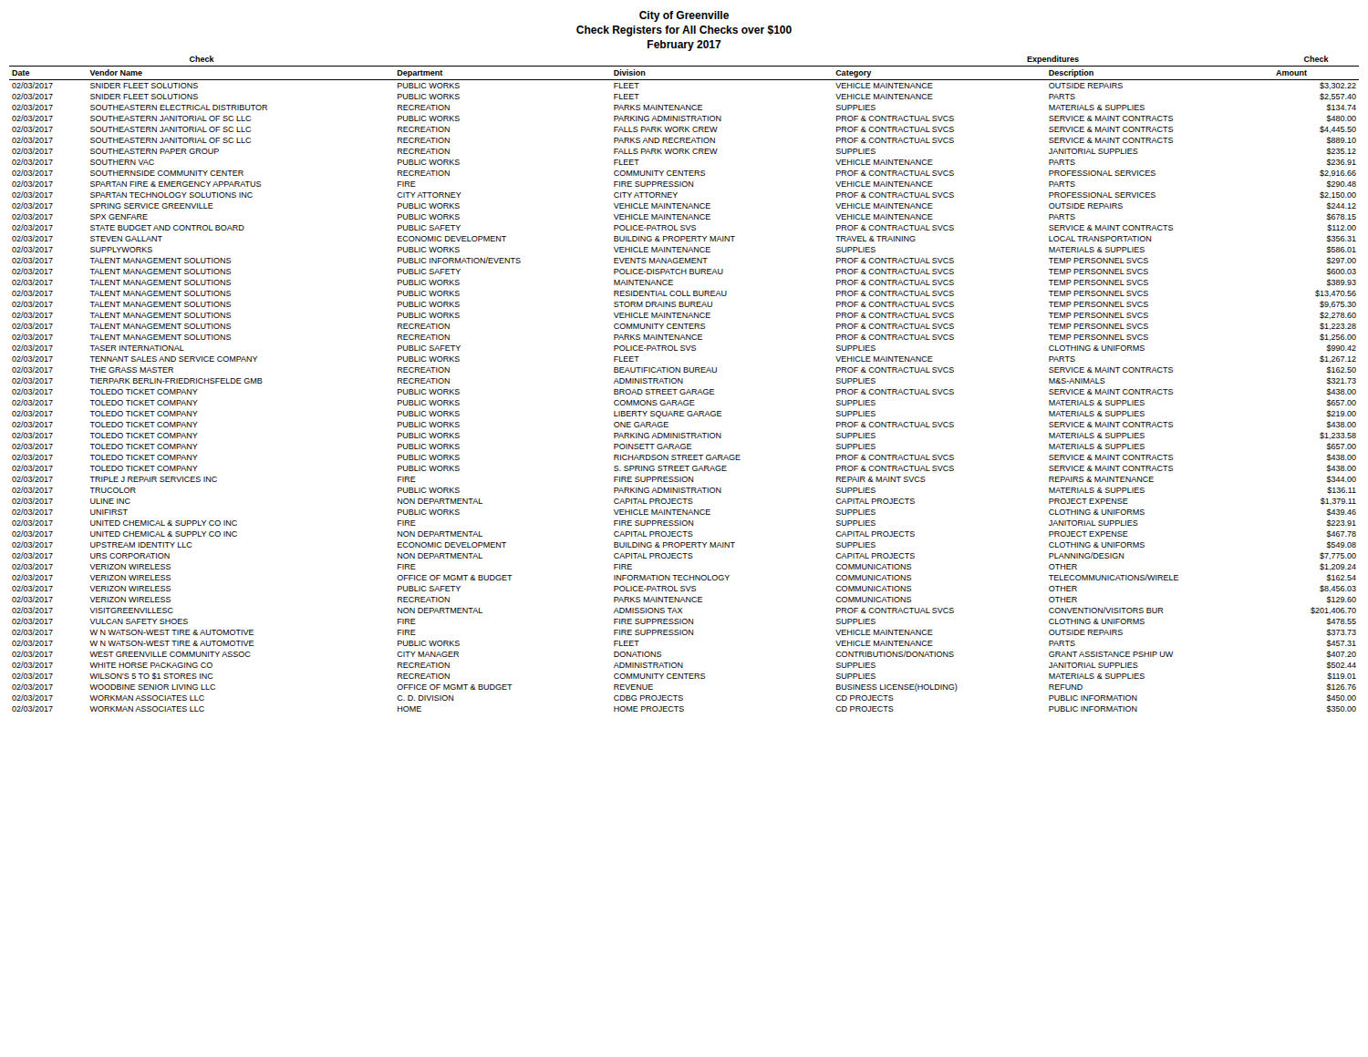City of Greenville
Check Registers for All Checks over $100
February 2017
| Check | | Expenditures | Check |
| --- | --- | --- | --- |
| Date | Vendor Name | Department | Division | Category | Description | Amount |
| 02/03/2017 | SNIDER FLEET SOLUTIONS | PUBLIC WORKS | FLEET | VEHICLE MAINTENANCE | OUTSIDE REPAIRS | $3,302.22 |
| 02/03/2017 | SNIDER FLEET SOLUTIONS | PUBLIC WORKS | FLEET | VEHICLE MAINTENANCE | PARTS | $2,557.40 |
| 02/03/2017 | SOUTHEASTERN ELECTRICAL DISTRIBUTOR | RECREATION | PARKS MAINTENANCE | SUPPLIES | MATERIALS & SUPPLIES | $134.74 |
| 02/03/2017 | SOUTHEASTERN JANITORIAL OF SC LLC | PUBLIC WORKS | PARKING ADMINISTRATION | PROF & CONTRACTUAL SVCS | SERVICE & MAINT CONTRACTS | $480.00 |
| 02/03/2017 | SOUTHEASTERN JANITORIAL OF SC LLC | RECREATION | FALLS PARK WORK CREW | PROF & CONTRACTUAL SVCS | SERVICE & MAINT CONTRACTS | $4,445.50 |
| 02/03/2017 | SOUTHEASTERN JANITORIAL OF SC LLC | RECREATION | PARKS AND RECREATION | PROF & CONTRACTUAL SVCS | SERVICE & MAINT CONTRACTS | $889.10 |
| 02/03/2017 | SOUTHEASTERN PAPER GROUP | RECREATION | FALLS PARK WORK CREW | SUPPLIES | JANITORIAL SUPPLIES | $235.12 |
| 02/03/2017 | SOUTHERN VAC | PUBLIC WORKS | FLEET | VEHICLE MAINTENANCE | PARTS | $236.91 |
| 02/03/2017 | SOUTHERNSIDE COMMUNITY CENTER | RECREATION | COMMUNITY CENTERS | PROF & CONTRACTUAL SVCS | PROFESSIONAL SERVICES | $2,916.66 |
| 02/03/2017 | SPARTAN FIRE & EMERGENCY APPARATUS | FIRE | FIRE SUPPRESSION | VEHICLE MAINTENANCE | PARTS | $290.48 |
| 02/03/2017 | SPARTAN TECHNOLOGY SOLUTIONS INC | CITY ATTORNEY | CITY ATTORNEY | PROF & CONTRACTUAL SVCS | PROFESSIONAL SERVICES | $2,150.00 |
| 02/03/2017 | SPRING SERVICE GREENVILLE | PUBLIC WORKS | VEHICLE MAINTENANCE | VEHICLE MAINTENANCE | OUTSIDE REPAIRS | $244.12 |
| 02/03/2017 | SPX GENFARE | PUBLIC WORKS | VEHICLE MAINTENANCE | VEHICLE MAINTENANCE | PARTS | $678.15 |
| 02/03/2017 | STATE BUDGET AND CONTROL BOARD | PUBLIC SAFETY | POLICE-PATROL SVS | PROF & CONTRACTUAL SVCS | SERVICE & MAINT CONTRACTS | $112.00 |
| 02/03/2017 | STEVEN GALLANT | ECONOMIC DEVELOPMENT | BUILDING & PROPERTY MAINT | TRAVEL & TRAINING | LOCAL TRANSPORTATION | $356.31 |
| 02/03/2017 | SUPPLYWORKS | PUBLIC WORKS | VEHICLE MAINTENANCE | SUPPLIES | MATERIALS & SUPPLIES | $586.01 |
| 02/03/2017 | TALENT MANAGEMENT SOLUTIONS | PUBLIC INFORMATION/EVENTS | EVENTS MANAGEMENT | PROF & CONTRACTUAL SVCS | TEMP PERSONNEL SVCS | $297.00 |
| 02/03/2017 | TALENT MANAGEMENT SOLUTIONS | PUBLIC SAFETY | POLICE-DISPATCH BUREAU | PROF & CONTRACTUAL SVCS | TEMP PERSONNEL SVCS | $600.03 |
| 02/03/2017 | TALENT MANAGEMENT SOLUTIONS | PUBLIC WORKS | MAINTENANCE | PROF & CONTRACTUAL SVCS | TEMP PERSONNEL SVCS | $389.93 |
| 02/03/2017 | TALENT MANAGEMENT SOLUTIONS | PUBLIC WORKS | RESIDENTIAL COLL BUREAU | PROF & CONTRACTUAL SVCS | TEMP PERSONNEL SVCS | $13,470.56 |
| 02/03/2017 | TALENT MANAGEMENT SOLUTIONS | PUBLIC WORKS | STORM DRAINS BUREAU | PROF & CONTRACTUAL SVCS | TEMP PERSONNEL SVCS | $9,675.30 |
| 02/03/2017 | TALENT MANAGEMENT SOLUTIONS | PUBLIC WORKS | VEHICLE MAINTENANCE | PROF & CONTRACTUAL SVCS | TEMP PERSONNEL SVCS | $2,278.60 |
| 02/03/2017 | TALENT MANAGEMENT SOLUTIONS | RECREATION | COMMUNITY CENTERS | PROF & CONTRACTUAL SVCS | TEMP PERSONNEL SVCS | $1,223.28 |
| 02/03/2017 | TALENT MANAGEMENT SOLUTIONS | RECREATION | PARKS MAINTENANCE | PROF & CONTRACTUAL SVCS | TEMP PERSONNEL SVCS | $1,256.00 |
| 02/03/2017 | TASER INTERNATIONAL | PUBLIC SAFETY | POLICE-PATROL SVS | SUPPLIES | CLOTHING & UNIFORMS | $990.42 |
| 02/03/2017 | TENNANT SALES AND SERVICE COMPANY | PUBLIC WORKS | FLEET | VEHICLE MAINTENANCE | PARTS | $1,267.12 |
| 02/03/2017 | THE GRASS MASTER | RECREATION | BEAUTIFICATION BUREAU | PROF & CONTRACTUAL SVCS | SERVICE & MAINT CONTRACTS | $162.50 |
| 02/03/2017 | TIERPARK BERLIN-FRIEDRICHSFELDE GMB | RECREATION | ADMINISTRATION | SUPPLIES | M&S-ANIMALS | $321.73 |
| 02/03/2017 | TOLEDO TICKET COMPANY | PUBLIC WORKS | BROAD STREET GARAGE | PROF & CONTRACTUAL SVCS | SERVICE & MAINT CONTRACTS | $438.00 |
| 02/03/2017 | TOLEDO TICKET COMPANY | PUBLIC WORKS | COMMONS GARAGE | SUPPLIES | MATERIALS & SUPPLIES | $657.00 |
| 02/03/2017 | TOLEDO TICKET COMPANY | PUBLIC WORKS | LIBERTY SQUARE GARAGE | SUPPLIES | MATERIALS & SUPPLIES | $219.00 |
| 02/03/2017 | TOLEDO TICKET COMPANY | PUBLIC WORKS | ONE GARAGE | PROF & CONTRACTUAL SVCS | SERVICE & MAINT CONTRACTS | $438.00 |
| 02/03/2017 | TOLEDO TICKET COMPANY | PUBLIC WORKS | PARKING ADMINISTRATION | SUPPLIES | MATERIALS & SUPPLIES | $1,233.58 |
| 02/03/2017 | TOLEDO TICKET COMPANY | PUBLIC WORKS | POINSETT GARAGE | SUPPLIES | MATERIALS & SUPPLIES | $657.00 |
| 02/03/2017 | TOLEDO TICKET COMPANY | PUBLIC WORKS | RICHARDSON STREET GARAGE | PROF & CONTRACTUAL SVCS | SERVICE & MAINT CONTRACTS | $438.00 |
| 02/03/2017 | TOLEDO TICKET COMPANY | PUBLIC WORKS | S. SPRING STREET GARAGE | PROF & CONTRACTUAL SVCS | SERVICE & MAINT CONTRACTS | $438.00 |
| 02/03/2017 | TRIPLE J REPAIR SERVICES INC | FIRE | FIRE SUPPRESSION | REPAIR & MAINT SVCS | REPAIRS & MAINTENANCE | $344.00 |
| 02/03/2017 | TRUCOLOR | PUBLIC WORKS | PARKING ADMINISTRATION | SUPPLIES | MATERIALS & SUPPLIES | $136.11 |
| 02/03/2017 | ULINE INC | NON DEPARTMENTAL | CAPITAL PROJECTS | CAPITAL PROJECTS | PROJECT EXPENSE | $1,379.11 |
| 02/03/2017 | UNIFIRST | PUBLIC WORKS | VEHICLE MAINTENANCE | SUPPLIES | CLOTHING & UNIFORMS | $439.46 |
| 02/03/2017 | UNITED CHEMICAL & SUPPLY CO INC | FIRE | FIRE SUPPRESSION | SUPPLIES | JANITORIAL SUPPLIES | $223.91 |
| 02/03/2017 | UNITED CHEMICAL & SUPPLY CO INC | NON DEPARTMENTAL | CAPITAL PROJECTS | CAPITAL PROJECTS | PROJECT EXPENSE | $467.78 |
| 02/03/2017 | UPSTREAM IDENTITY LLC | ECONOMIC DEVELOPMENT | BUILDING & PROPERTY MAINT | SUPPLIES | CLOTHING & UNIFORMS | $549.08 |
| 02/03/2017 | URS CORPORATION | NON DEPARTMENTAL | CAPITAL PROJECTS | CAPITAL PROJECTS | PLANNING/DESIGN | $7,775.00 |
| 02/03/2017 | VERIZON WIRELESS | FIRE | FIRE | COMMUNICATIONS | OTHER | $1,209.24 |
| 02/03/2017 | VERIZON WIRELESS | OFFICE OF MGMT & BUDGET | INFORMATION TECHNOLOGY | COMMUNICATIONS | TELECOMMUNICATIONS/WIRELE | $162.54 |
| 02/03/2017 | VERIZON WIRELESS | PUBLIC SAFETY | POLICE-PATROL SVS | COMMUNICATIONS | OTHER | $8,456.03 |
| 02/03/2017 | VERIZON WIRELESS | RECREATION | PARKS MAINTENANCE | COMMUNICATIONS | OTHER | $129.60 |
| 02/03/2017 | VISITGREENVILLESC | NON DEPARTMENTAL | ADMISSIONS TAX | PROF & CONTRACTUAL SVCS | CONVENTION/VISITORS BUR | $201,406.70 |
| 02/03/2017 | VULCAN SAFETY SHOES | FIRE | FIRE SUPPRESSION | SUPPLIES | CLOTHING & UNIFORMS | $478.55 |
| 02/03/2017 | W N WATSON-WEST TIRE & AUTOMOTIVE | FIRE | FIRE SUPPRESSION | VEHICLE MAINTENANCE | OUTSIDE REPAIRS | $373.73 |
| 02/03/2017 | W N WATSON-WEST TIRE & AUTOMOTIVE | PUBLIC WORKS | FLEET | VEHICLE MAINTENANCE | PARTS | $457.31 |
| 02/03/2017 | WEST GREENVILLE COMMUNITY ASSOC | CITY MANAGER | DONATIONS | CONTRIBUTIONS/DONATIONS | GRANT ASSISTANCE PSHIP UW | $407.20 |
| 02/03/2017 | WHITE HORSE PACKAGING CO | RECREATION | ADMINISTRATION | SUPPLIES | JANITORIAL SUPPLIES | $502.44 |
| 02/03/2017 | WILSON'S 5 TO $1 STORES INC | RECREATION | COMMUNITY CENTERS | SUPPLIES | MATERIALS & SUPPLIES | $119.01 |
| 02/03/2017 | WOODBINE SENIOR LIVING LLC | OFFICE OF MGMT & BUDGET | REVENUE | BUSINESS LICENSE(HOLDING) | REFUND | $126.76 |
| 02/03/2017 | WORKMAN ASSOCIATES LLC | C. D. DIVISION | CDBG PROJECTS | CD PROJECTS | PUBLIC INFORMATION | $450.00 |
| 02/03/2017 | WORKMAN ASSOCIATES LLC | HOME | HOME PROJECTS | CD PROJECTS | PUBLIC INFORMATION | $350.00 |